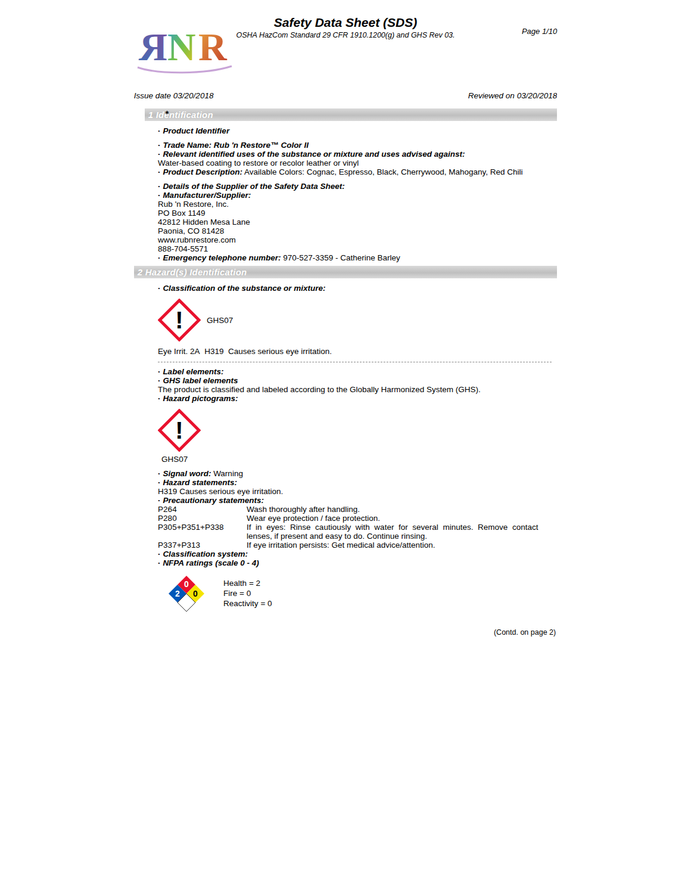R N R
Page 1/10
Safety Data Sheet (SDS)
OSHA HazCom Standard 29 CFR 1910.1200(g) and GHS Rev 03.
Issue date 03/20/2018 Reviewed on 03/20/2018
*
1 Identification
· Product Identifier
· Trade Name: Rub 'n Restore™ Color II
· Relevant identified uses of the substance or mixture and uses advised against:
Water-based coating to restore or recolor leather or vinyl
· Product Description: Available Colors: Cognac, Espresso, Black, Cherrywood, Mahogany, Red Chili
· Details of the Supplier of the Safety Data Sheet:
· Manufacturer/Supplier:
Rub 'n Restore, Inc.
PO Box 1149
42812 Hidden Mesa Lane
Paonia, CO 81428
www.rubnrestore.com
888-704-5571
· Emergency telephone number: 970-527-3359 - Catherine Barley
2 Hazard(s) Identification
· Classification of the substance or mixture:
! GHS07
Eye Irrit. 2A H319 Causes serious eye irritation.
· Label elements:
· GHS label elements
The product is classified and labeled according to the Globally Harmonized System (GHS).
· Hazard pictograms:
!
GHS07
· Signal word: Warning
· Hazard statements:
H319 Causes serious eye irritation.
· Precautionary statements:
| P264 | Wash thoroughly after handling. |
| P280 | Wear eye protection / face protection. |
| P305+P351+P338 | If in eyes: Rinse cautiously with water for several minutes. Remove contact lenses, if present and easy to do. Continue rinsing. |
| P337+P313 | If eye irritation persists: Get medical advice/attention. |
· Classification system:
· NFPA ratings (scale 0 - 4)
0 0 2
Health = 2
Fire = 0
Reactivity = 0
(Contd. on page 2)